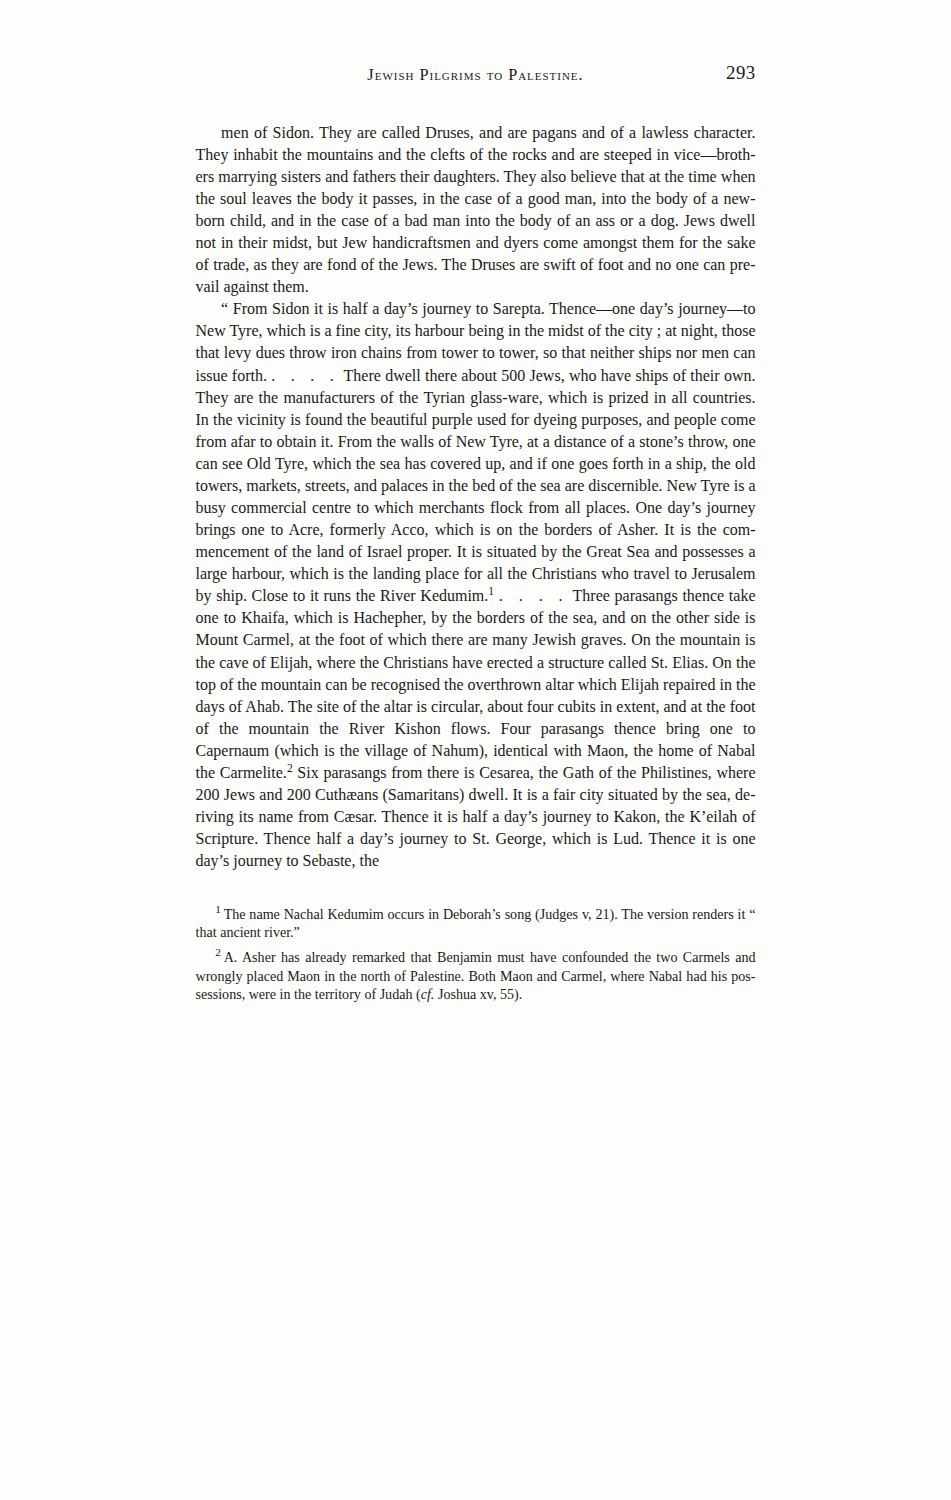Jewish Pilgrims to Palestine. 293
men of Sidon. They are called Druses, and are pagans and of a lawless character. They inhabit the mountains and the clefts of the rocks and are steeped in vice—brothers marrying sisters and fathers their daughters. They also believe that at the time when the soul leaves the body it passes, in the case of a good man, into the body of a new-born child, and in the case of a bad man into the body of an ass or a dog. Jews dwell not in their midst, but Jew handicraftsmen and dyers come amongst them for the sake of trade, as they are fond of the Jews. The Druses are swift of foot and no one can prevail against them.
“ From Sidon it is half a day’s journey to Sarepta. Thence—one day’s journey—to New Tyre, which is a fine city, its harbour being in the midst of the city ; at night, those that levy dues throw iron chains from tower to tower, so that neither ships nor men can issue forth. . . . . There dwell there about 500 Jews, who have ships of their own. They are the manufacturers of the Tyrian glass-ware, which is prized in all countries. In the vicinity is found the beautiful purple used for dyeing purposes, and people come from afar to obtain it. From the walls of New Tyre, at a distance of a stone’s throw, one can see Old Tyre, which the sea has covered up, and if one goes forth in a ship, the old towers, markets, streets, and palaces in the bed of the sea are discernible. New Tyre is a busy commercial centre to which merchants flock from all places. One day’s journey brings one to Acre, formerly Acco, which is on the borders of Asher. It is the commencement of the land of Israel proper. It is situated by the Great Sea and possesses a large harbour, which is the landing place for all the Christians who travel to Jerusalem by ship. Close to it runs the River Kedumim.1 . . . . Three parasangs thence take one to Khaifa, which is Hachepher, by the borders of the sea, and on the other side is Mount Carmel, at the foot of which there are many Jewish graves. On the mountain is the cave of Elijah, where the Christians have erected a structure called St. Elias. On the top of the mountain can be recognised the overthrown altar which Elijah repaired in the days of Ahab. The site of the altar is circular, about four cubits in extent, and at the foot of the mountain the River Kishon flows. Four parasangs thence bring one to Capernaum (which is the village of Nahum), identical with Maon, the home of Nabal the Carmelite.2 Six parasangs from there is Cesarea, the Gath of the Philistines, where 200 Jews and 200 Cuthæans (Samaritans) dwell. It is a fair city situated by the sea, deriving its name from Cæsar. Thence it is half a day’s journey to Kakon, the K’eilah of Scripture. Thence half a day’s journey to St. George, which is Lud. Thence it is one day’s journey to Sebaste, the
1 The name Nachal Kedumim occurs in Deborah’s song (Judges v, 21). The version renders it “ that ancient river.”
2 A. Asher has already remarked that Benjamin must have confounded the two Carmels and wrongly placed Maon in the north of Palestine. Both Maon and Carmel, where Nabal had his possessions, were in the territory of Judah (cf. Joshua xv, 55).